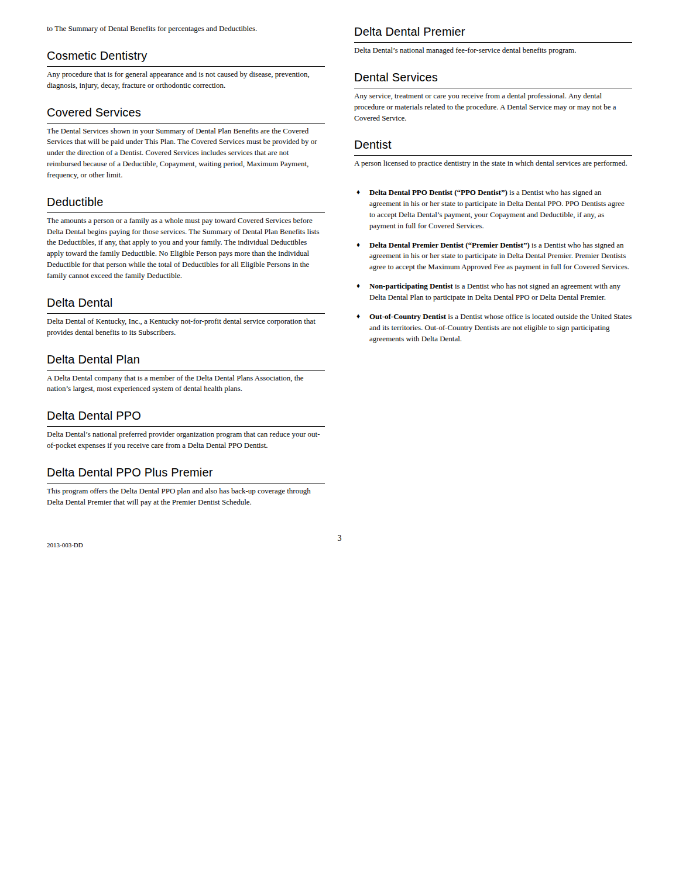to The Summary of Dental Benefits for percentages and Deductibles.
Cosmetic Dentistry
Any procedure that is for general appearance and is not caused by disease, prevention, diagnosis, injury, decay, fracture or orthodontic correction.
Covered Services
The Dental Services shown in your Summary of Dental Plan Benefits are the Covered Services that will be paid under This Plan. The Covered Services must be provided by or under the direction of a Dentist. Covered Services includes services that are not reimbursed because of a Deductible, Copayment, waiting period, Maximum Payment, frequency, or other limit.
Deductible
The amounts a person or a family as a whole must pay toward Covered Services before Delta Dental begins paying for those services. The Summary of Dental Plan Benefits lists the Deductibles, if any, that apply to you and your family. The individual Deductibles apply toward the family Deductible. No Eligible Person pays more than the individual Deductible for that person while the total of Deductibles for all Eligible Persons in the family cannot exceed the family Deductible.
Delta Dental
Delta Dental of Kentucky, Inc., a Kentucky not-for-profit dental service corporation that provides dental benefits to its Subscribers.
Delta Dental Plan
A Delta Dental company that is a member of the Delta Dental Plans Association, the nation’s largest, most experienced system of dental health plans.
Delta Dental PPO
Delta Dental’s national preferred provider organization program that can reduce your out-of-pocket expenses if you receive care from a Delta Dental PPO Dentist.
Delta Dental PPO Plus Premier
This program offers the Delta Dental PPO plan and also has back-up coverage through Delta Dental Premier that will pay at the Premier Dentist Schedule.
Delta Dental Premier
Delta Dental’s national managed fee-for-service dental benefits program.
Dental Services
Any service, treatment or care you receive from a dental professional. Any dental procedure or materials related to the procedure. A Dental Service may or may not be a Covered Service.
Dentist
A person licensed to practice dentistry in the state in which dental services are performed.
Delta Dental PPO Dentist (“PPO Dentist”) is a Dentist who has signed an agreement in his or her state to participate in Delta Dental PPO. PPO Dentists agree to accept Delta Dental’s payment, your Copayment and Deductible, if any, as payment in full for Covered Services.
Delta Dental Premier Dentist (“Premier Dentist”) is a Dentist who has signed an agreement in his or her state to participate in Delta Dental Premier. Premier Dentists agree to accept the Maximum Approved Fee as payment in full for Covered Services.
Non-participating Dentist is a Dentist who has not signed an agreement with any Delta Dental Plan to participate in Delta Dental PPO or Delta Dental Premier.
Out-of-Country Dentist is a Dentist whose office is located outside the United States and its territories. Out-of-Country Dentists are not eligible to sign participating agreements with Delta Dental.
3
2013-003-DD